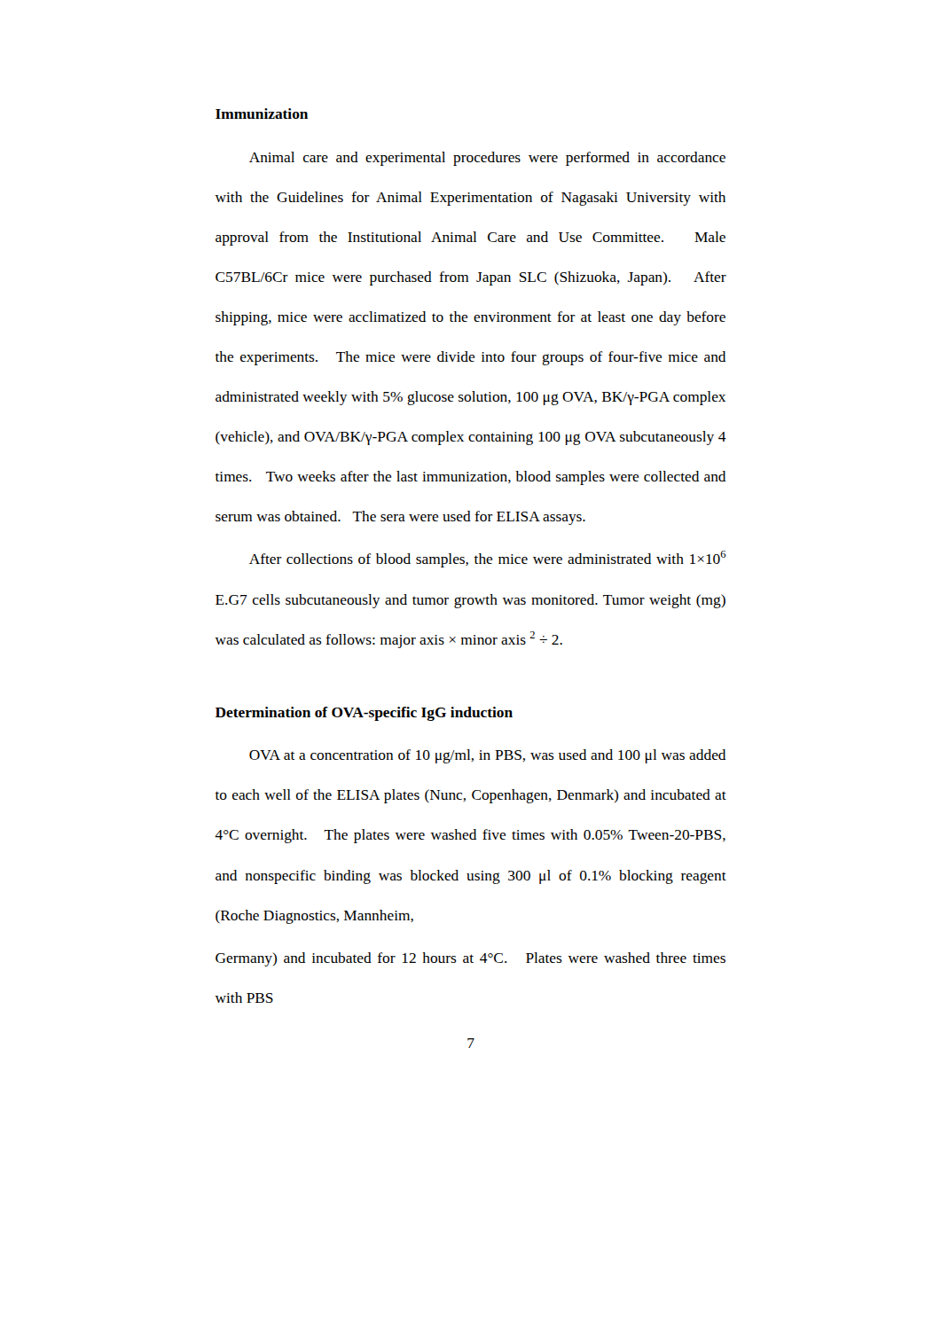Immunization
Animal care and experimental procedures were performed in accordance with the Guidelines for Animal Experimentation of Nagasaki University with approval from the Institutional Animal Care and Use Committee. Male C57BL/6Cr mice were purchased from Japan SLC (Shizuoka, Japan). After shipping, mice were acclimatized to the environment for at least one day before the experiments. The mice were divide into four groups of four-five mice and administrated weekly with 5% glucose solution, 100 μg OVA, BK/γ-PGA complex (vehicle), and OVA/BK/γ-PGA complex containing 100 μg OVA subcutaneously 4 times. Two weeks after the last immunization, blood samples were collected and serum was obtained. The sera were used for ELISA assays.
After collections of blood samples, the mice were administrated with 1×106 E.G7 cells subcutaneously and tumor growth was monitored. Tumor weight (mg) was calculated as follows: major axis × minor axis 2 ÷ 2.
Determination of OVA-specific IgG induction
OVA at a concentration of 10 μg/ml, in PBS, was used and 100 μl was added to each well of the ELISA plates (Nunc, Copenhagen, Denmark) and incubated at 4°C overnight. The plates were washed five times with 0.05% Tween-20-PBS, and nonspecific binding was blocked using 300 μl of 0.1% blocking reagent (Roche Diagnostics, Mannheim,
Germany) and incubated for 12 hours at 4°C. Plates were washed three times with PBS
7